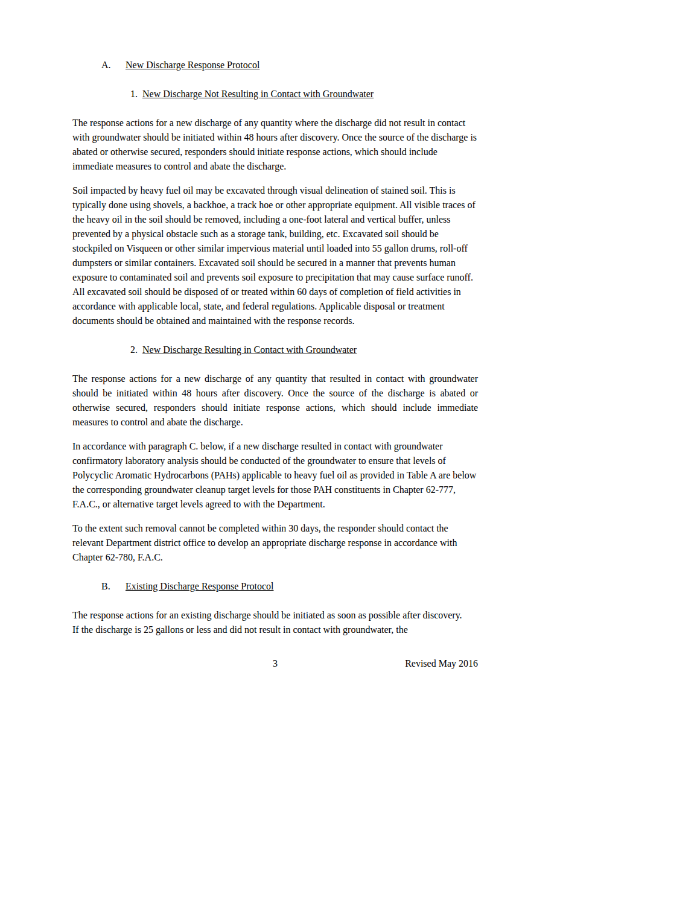A. New Discharge Response Protocol
1. New Discharge Not Resulting in Contact with Groundwater
The response actions for a new discharge of any quantity where the discharge did not result in contact with groundwater should be initiated within 48 hours after discovery. Once the source of the discharge is abated or otherwise secured, responders should initiate response actions, which should include immediate measures to control and abate the discharge.
Soil impacted by heavy fuel oil may be excavated through visual delineation of stained soil. This is typically done using shovels, a backhoe, a track hoe or other appropriate equipment. All visible traces of the heavy oil in the soil should be removed, including a one-foot lateral and vertical buffer, unless prevented by a physical obstacle such as a storage tank, building, etc. Excavated soil should be stockpiled on Visqueen or other similar impervious material until loaded into 55 gallon drums, roll-off dumpsters or similar containers. Excavated soil should be secured in a manner that prevents human exposure to contaminated soil and prevents soil exposure to precipitation that may cause surface runoff. All excavated soil should be disposed of or treated within 60 days of completion of field activities in accordance with applicable local, state, and federal regulations. Applicable disposal or treatment documents should be obtained and maintained with the response records.
2. New Discharge Resulting in Contact with Groundwater
The response actions for a new discharge of any quantity that resulted in contact with groundwater should be initiated within 48 hours after discovery. Once the source of the discharge is abated or otherwise secured, responders should initiate response actions, which should include immediate measures to control and abate the discharge.
In accordance with paragraph C. below, if a new discharge resulted in contact with groundwater confirmatory laboratory analysis should be conducted of the groundwater to ensure that levels of Polycyclic Aromatic Hydrocarbons (PAHs) applicable to heavy fuel oil as provided in Table A are below the corresponding groundwater cleanup target levels for those PAH constituents in Chapter 62-777, F.A.C., or alternative target levels agreed to with the Department.
To the extent such removal cannot be completed within 30 days, the responder should contact the relevant Department district office to develop an appropriate discharge response in accordance with Chapter 62-780, F.A.C.
B. Existing Discharge Response Protocol
The response actions for an existing discharge should be initiated as soon as possible after discovery.
If the discharge is 25 gallons or less and did not result in contact with groundwater, the
3
Revised May 2016